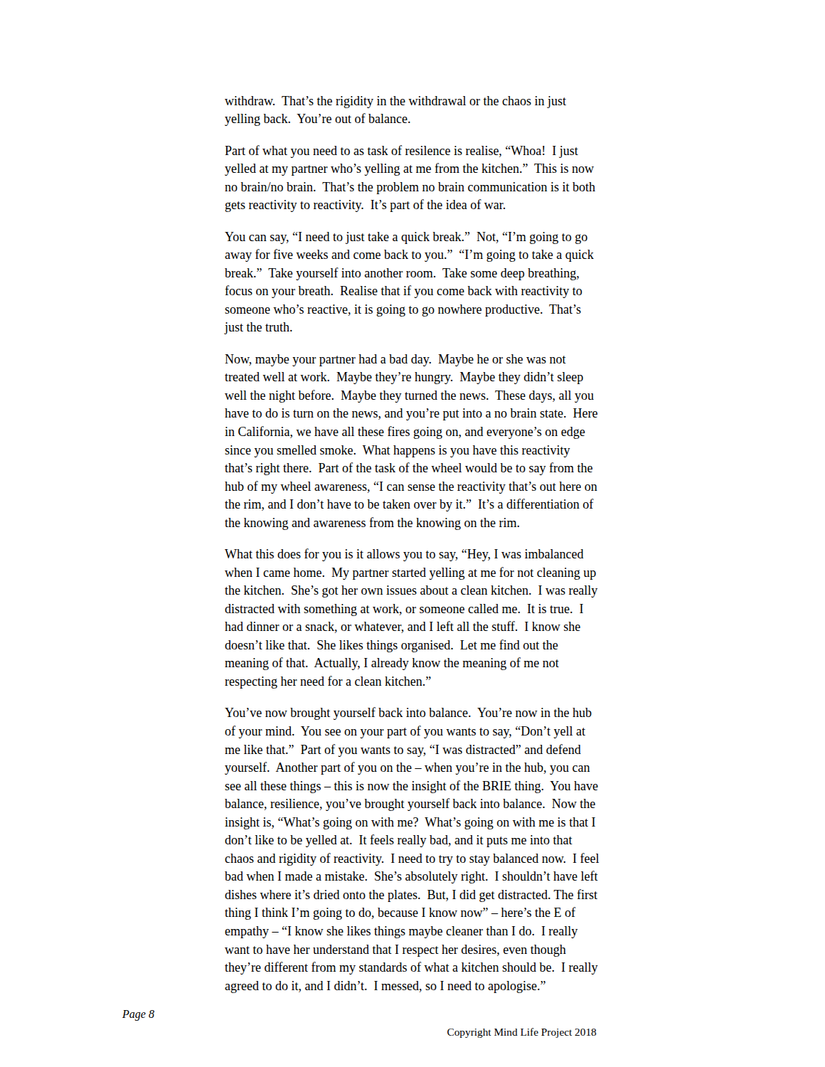withdraw. That’s the rigidity in the withdrawal or the chaos in just yelling back. You’re out of balance.
Part of what you need to as task of resilence is realise, “Whoa! I just yelled at my partner who’s yelling at me from the kitchen.” This is now no brain/no brain. That’s the problem no brain communication is it both gets reactivity to reactivity. It’s part of the idea of war.
You can say, “I need to just take a quick break.” Not, “I’m going to go away for five weeks and come back to you.” “I’m going to take a quick break.” Take yourself into another room. Take some deep breathing, focus on your breath. Realise that if you come back with reactivity to someone who’s reactive, it is going to go nowhere productive. That’s just the truth.
Now, maybe your partner had a bad day. Maybe he or she was not treated well at work. Maybe they’re hungry. Maybe they didn’t sleep well the night before. Maybe they turned the news. These days, all you have to do is turn on the news, and you’re put into a no brain state. Here in California, we have all these fires going on, and everyone’s on edge since you smelled smoke. What happens is you have this reactivity that’s right there. Part of the task of the wheel would be to say from the hub of my wheel awareness, “I can sense the reactivity that’s out here on the rim, and I don’t have to be taken over by it.” It’s a differentiation of the knowing and awareness from the knowing on the rim.
What this does for you is it allows you to say, “Hey, I was imbalanced when I came home. My partner started yelling at me for not cleaning up the kitchen. She’s got her own issues about a clean kitchen. I was really distracted with something at work, or someone called me. It is true. I had dinner or a snack, or whatever, and I left all the stuff. I know she doesn’t like that. She likes things organised. Let me find out the meaning of that. Actually, I already know the meaning of me not respecting her need for a clean kitchen.”
You’ve now brought yourself back into balance. You’re now in the hub of your mind. You see on your part of you wants to say, “Don’t yell at me like that.” Part of you wants to say, “I was distracted” and defend yourself. Another part of you on the – when you’re in the hub, you can see all these things – this is now the insight of the BRIE thing. You have balance, resilience, you’ve brought yourself back into balance. Now the insight is, “What’s going on with me? What’s going on with me is that I don’t like to be yelled at. It feels really bad, and it puts me into that chaos and rigidity of reactivity. I need to try to stay balanced now. I feel bad when I made a mistake. She’s absolutely right. I shouldn’t have left dishes where it’s dried onto the plates. But, I did get distracted. The first thing I think I’m going to do, because I know now” – here’s the E of empathy – “I know she likes things maybe cleaner than I do. I really want to have her understand that I respect her desires, even though they’re different from my standards of what a kitchen should be. I really agreed to do it, and I didn’t. I messed, so I need to apologise.”
Page 8
Copyright Mind Life Project 2018